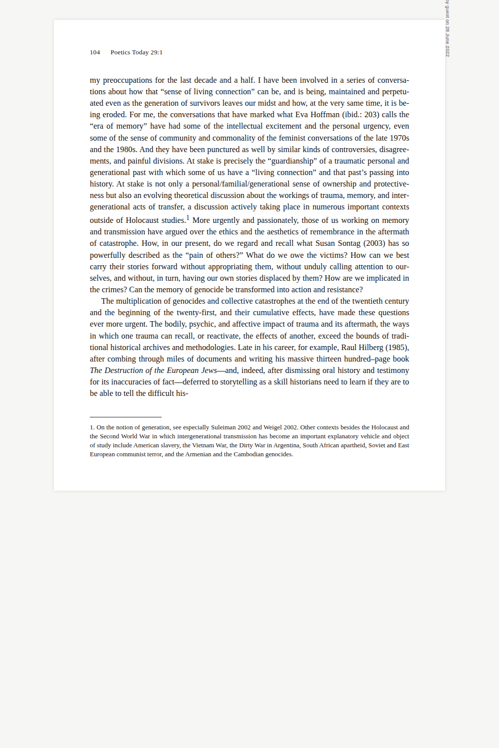Downloaded from http://read.dukeupress.edu/poetics-today/article-pdf/29/1/103/458907/PT029-01-05HirschFpp.pdf by guest on 28 June 2022
104 Poetics Today 29:1
my preoccupations for the last decade and a half. I have been involved in a series of conversations about how that “sense of living connection” can be, and is being, maintained and perpetuated even as the generation of survivors leaves our midst and how, at the very same time, it is being eroded. For me, the conversations that have marked what Eva Hoffman (ibid.: 203) calls the “era of memory” have had some of the intellectual excitement and the personal urgency, even some of the sense of community and commonality of the feminist conversations of the late 1970s and the 1980s. And they have been punctured as well by similar kinds of controversies, disagreements, and painful divisions. At stake is precisely the “guardianship” of a traumatic personal and generational past with which some of us have a “living connection” and that past’s passing into history. At stake is not only a personal/familial/generational sense of ownership and protectiveness but also an evolving theoretical discussion about the workings of trauma, memory, and intergenerational acts of transfer, a discussion actively taking place in numerous important contexts outside of Holocaust studies.1 More urgently and passionately, those of us working on memory and transmission have argued over the ethics and the aesthetics of remembrance in the aftermath of catastrophe. How, in our present, do we regard and recall what Susan Sontag (2003) has so powerfully described as the “pain of others?” What do we owe the victims? How can we best carry their stories forward without appropriating them, without unduly calling attention to ourselves, and without, in turn, having our own stories displaced by them? How are we implicated in the crimes? Can the memory of genocide be transformed into action and resistance?
The multiplication of genocides and collective catastrophes at the end of the twentieth century and the beginning of the twenty-first, and their cumulative effects, have made these questions ever more urgent. The bodily, psychic, and affective impact of trauma and its aftermath, the ways in which one trauma can recall, or reactivate, the effects of another, exceed the bounds of traditional historical archives and methodologies. Late in his career, for example, Raul Hilberg (1985), after combing through miles of documents and writing his massive thirteen hundred–page book The Destruction of the European Jews—and, indeed, after dismissing oral history and testimony for its inaccuracies of fact—deferred to storytelling as a skill historians need to learn if they are to be able to tell the difficult his-
1. On the notion of generation, see especially Suleiman 2002 and Weigel 2002. Other contexts besides the Holocaust and the Second World War in which intergenerational transmission has become an important explanatory vehicle and object of study include American slavery, the Vietnam War, the Dirty War in Argentina, South African apartheid, Soviet and East European communist terror, and the Armenian and the Cambodian genocides.